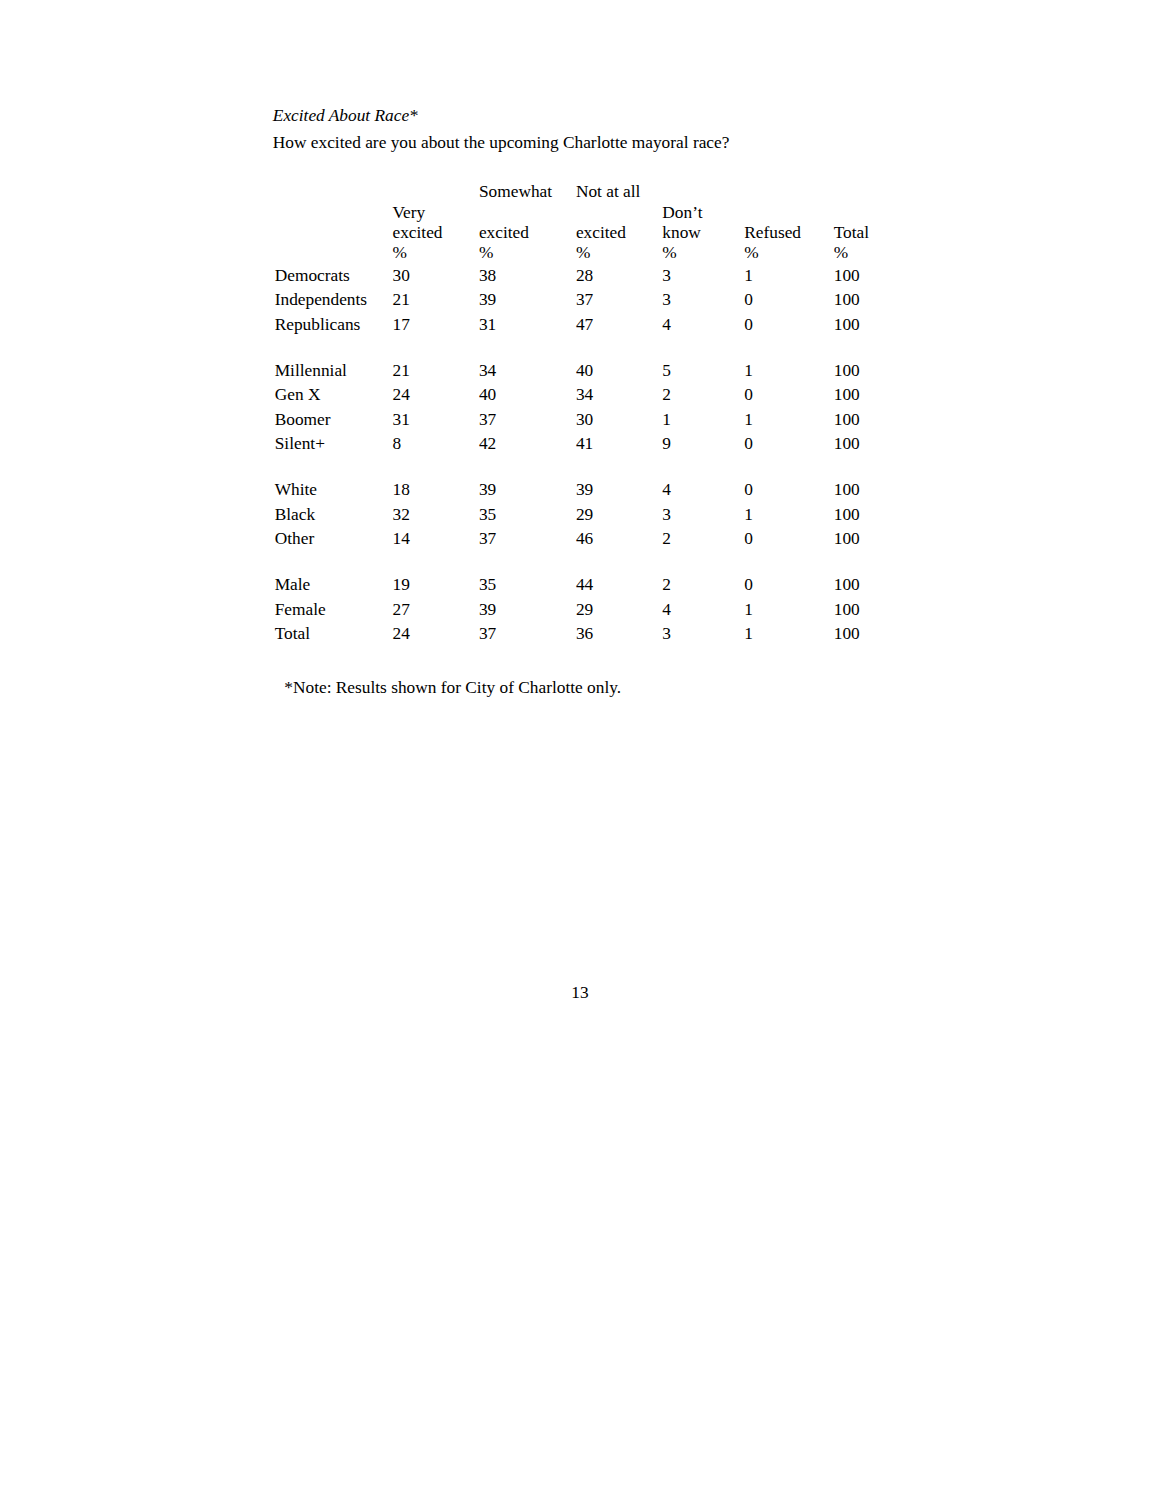Excited About Race*
How excited are you about the upcoming Charlotte mayoral race?
| | | Somewhat | Not at all | | | |
| --- | --- | --- | --- | --- | --- | --- |
| | Very excited | excited | excited | Don’t know | Refused | Total |
| | % | % | % | % | % | % |
| Democrats | 30 | 38 | 28 | 3 | 1 | 100 |
| Independents | 21 | 39 | 37 | 3 | 0 | 100 |
| Republicans | 17 | 31 | 47 | 4 | 0 | 100 |
| Millennial | 21 | 34 | 40 | 5 | 1 | 100 |
| Gen X | 24 | 40 | 34 | 2 | 0 | 100 |
| Boomer | 31 | 37 | 30 | 1 | 1 | 100 |
| Silent+ | 8 | 42 | 41 | 9 | 0 | 100 |
| White | 18 | 39 | 39 | 4 | 0 | 100 |
| Black | 32 | 35 | 29 | 3 | 1 | 100 |
| Other | 14 | 37 | 46 | 2 | 0 | 100 |
| Male | 19 | 35 | 44 | 2 | 0 | 100 |
| Female | 27 | 39 | 29 | 4 | 1 | 100 |
| Total | 24 | 37 | 36 | 3 | 1 | 100 |
*Note: Results shown for City of Charlotte only.
13